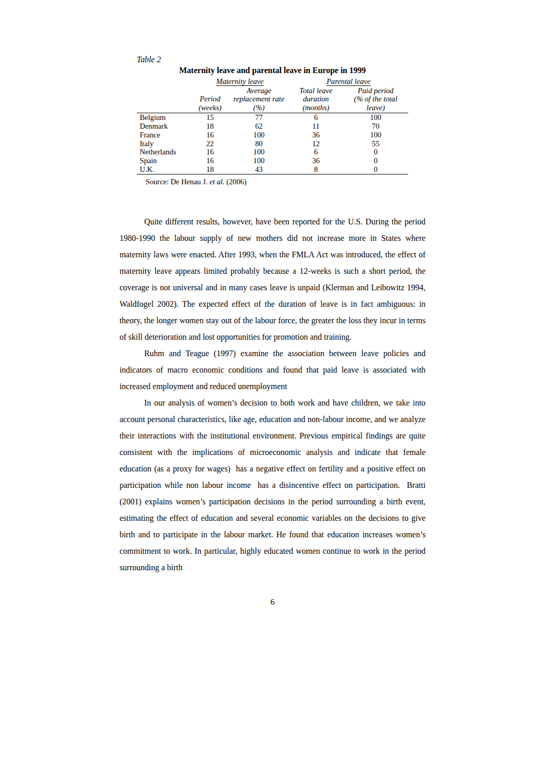Table 2
Maternity leave and parental leave in Europe in 1999
| | Maternity leave | Parental leave |
| --- | --- | --- |
| | Period (weeks) | Average replacement rate (%) | Total leave duration (months) | Paid period (% of the total leave) |
| Belgium | 15 | 77 | 6 | 100 |
| Denmark | 18 | 62 | 11 | 70 |
| France | 16 | 100 | 36 | 100 |
| Italy | 22 | 80 | 12 | 55 |
| Netherlands | 16 | 100 | 6 | 0 |
| Spain | 16 | 100 | 36 | 0 |
| U.K. | 18 | 43 | 8 | 0 |
Source: De Henau J. et al. (2006)
Quite different results, however, have been reported for the U.S. During the period 1980-1990 the labour supply of new mothers did not increase more in States where maternity laws were enacted. After 1993, when the FMLA Act was introduced, the effect of maternity leave appears limited probably because a 12-weeks is such a short period, the coverage is not universal and in many cases leave is unpaid (Klerman and Leibowitz 1994, Waldfogel 2002). The expected effect of the duration of leave is in fact ambiguous: in theory, the longer women stay out of the labour force, the greater the loss they incur in terms of skill deterioration and lost opportunities for promotion and training.
Ruhm and Teague (1997) examine the association between leave policies and indicators of macro economic conditions and found that paid leave is associated with increased employment and reduced unemployment
In our analysis of women’s decision to both work and have children, we take into account personal characteristics, like age, education and non-labour income, and we analyze their interactions with the institutional environment. Previous empirical findings are quite consistent with the implications of microeconomic analysis and indicate that female education (as a proxy for wages) has a negative effect on fertility and a positive effect on participation while non labour income has a disincentive effect on participation. Bratti (2001) explains women’s participation decisions in the period surrounding a birth event, estimating the effect of education and several economic variables on the decisions to give birth and to participate in the labour market. He found that education increases women’s commitment to work. In particular, highly educated women continue to work in the period surrounding a birth
6